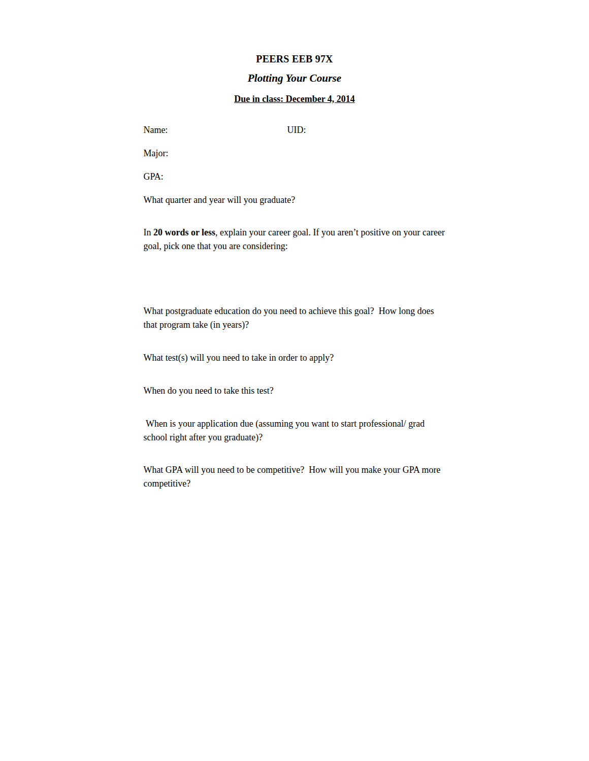PEERS EEB 97X
Plotting Your Course
Due in class: December 4, 2014
Name:UID:
Major:
GPA:
What quarter and year will you graduate?
In 20 words or less, explain your career goal. If you aren’t positive on your career goal, pick one that you are considering:
What postgraduate education do you need to achieve this goal? How long does that program take (in years)?
What test(s) will you need to take in order to apply?
When do you need to take this test?
When is your application due (assuming you want to start professional/ grad school right after you graduate)?
What GPA will you need to be competitive? How will you make your GPA more competitive?